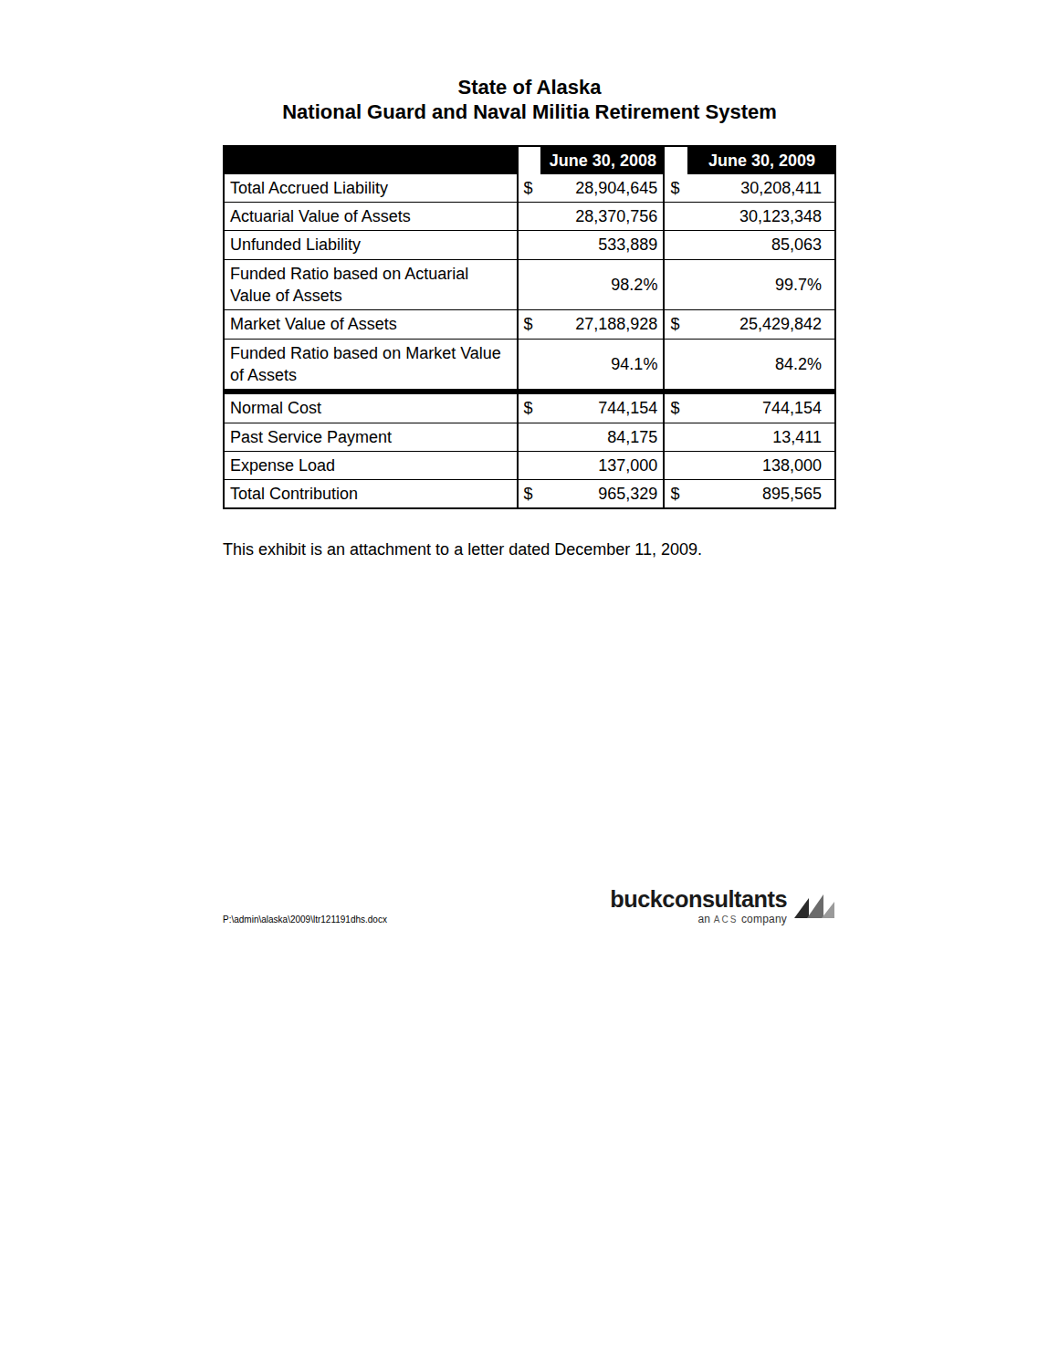State of Alaska
National Guard and Naval Militia Retirement System
| | | June 30, 2008 | | June 30, 2009 |
| --- | --- | --- | --- | --- |
| Total Accrued Liability | $ | 28,904,645 | $ | 30,208,411 |
| Actuarial Value of Assets | | 28,370,756 | | 30,123,348 |
| Unfunded Liability | | 533,889 | | 85,063 |
| Funded Ratio based on Actuarial Value of Assets | | 98.2% | | 99.7% |
| Market Value of Assets | $ | 27,188,928 | $ | 25,429,842 |
| Funded Ratio based on Market Value of Assets | | 94.1% | | 84.2% |
| Normal Cost | $ | 744,154 | $ | 744,154 |
| Past Service Payment | | 84,175 | | 13,411 |
| Expense Load | | 137,000 | | 138,000 |
| Total Contribution | $ | 965,329 | $ | 895,565 |
This exhibit is an attachment to a letter dated December 11, 2009.
P:\admin\alaska\2009\ltr121191dhs.docx
buckconsultants
an ACS company